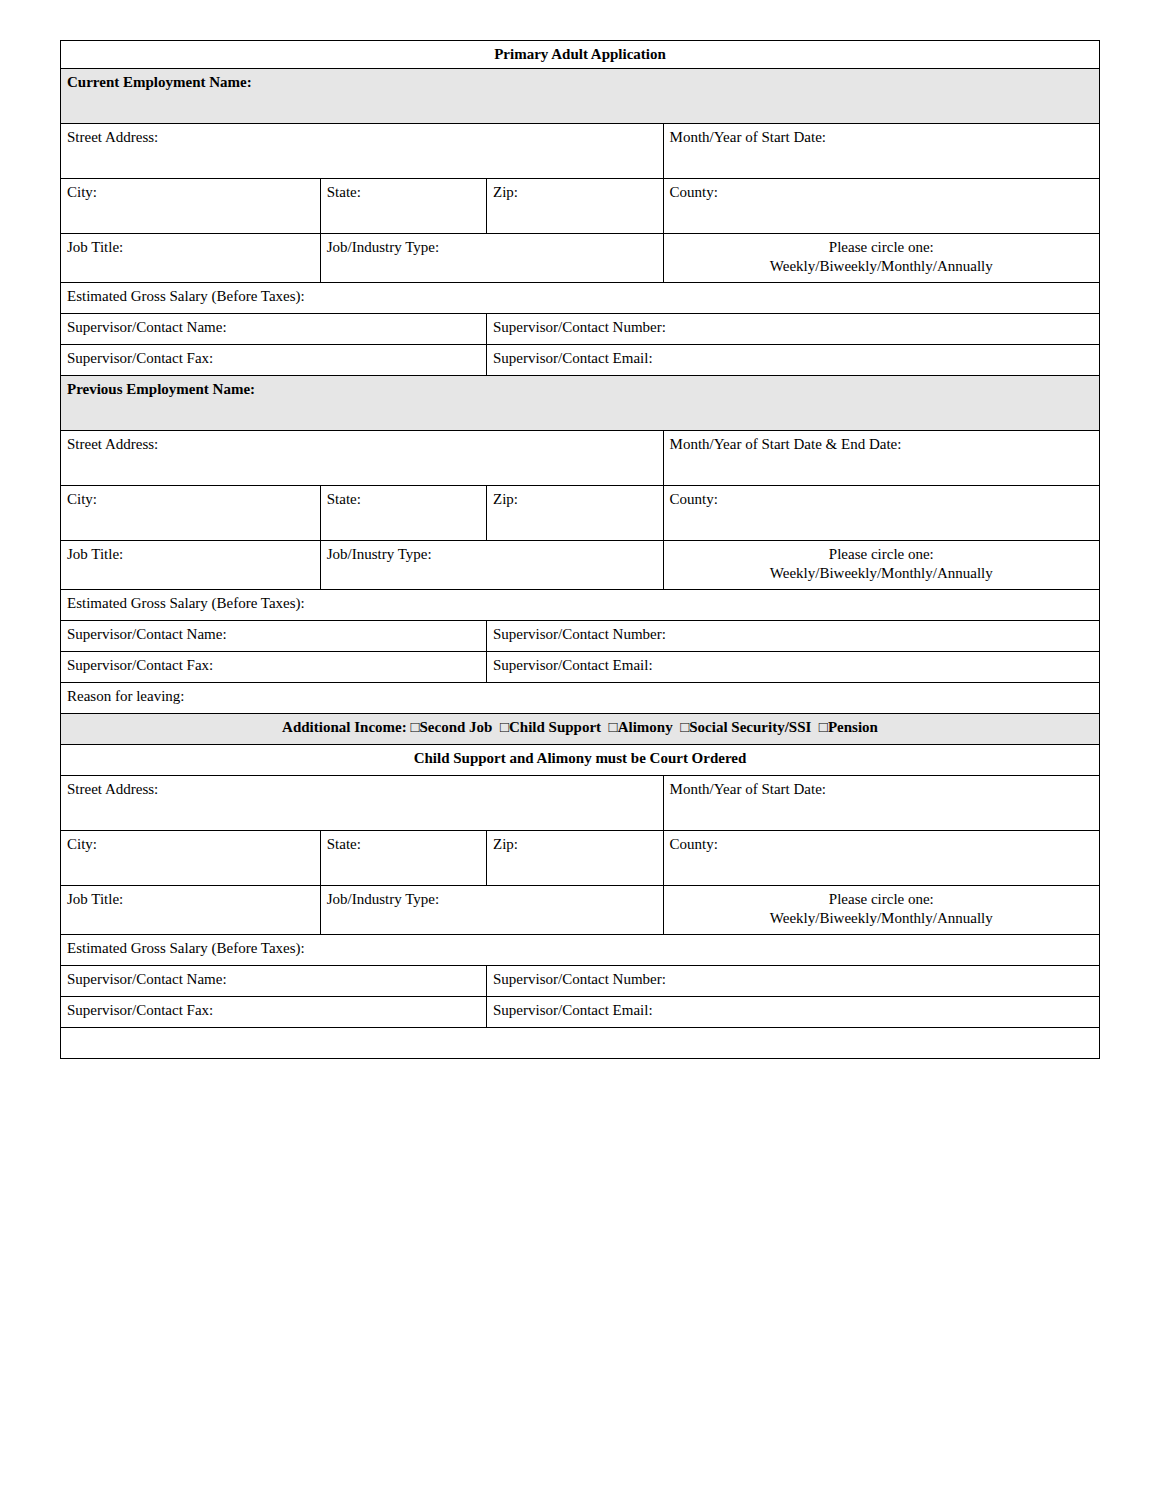| Primary Adult Application |
| Current Employment Name: |
| Street Address: | Month/Year of Start Date: |
| City: | State: | Zip: | County: |
| Job Title: | Job/Industry Type: | Please circle one: Weekly/Biweekly/Monthly/Annually |
| Estimated Gross Salary (Before Taxes): |
| Supervisor/Contact Name: | Supervisor/Contact Number: |
| Supervisor/Contact Fax: | Supervisor/Contact Email: |
| Previous Employment Name: |
| Street Address: | Month/Year of Start Date & End Date: |
| City: | State: | Zip: | County: |
| Job Title: | Job/Inustry Type: | Please circle one: Weekly/Biweekly/Monthly/Annually |
| Estimated Gross Salary (Before Taxes): |
| Supervisor/Contact Name: | Supervisor/Contact Number: |
| Supervisor/Contact Fax: | Supervisor/Contact Email: |
| Reason for leaving: |
| Additional Income: □Second Job □Child Support □Alimony □Social Security/SSI □Pension |
| Child Support and Alimony must be Court Ordered |
| Street Address: | Month/Year of Start Date: |
| City: | State: | Zip: | County: |
| Job Title: | Job/Industry Type: | Please circle one: Weekly/Biweekly/Monthly/Annually |
| Estimated Gross Salary (Before Taxes): |
| Supervisor/Contact Name: | Supervisor/Contact Number: |
| Supervisor/Contact Fax: | Supervisor/Contact Email: |